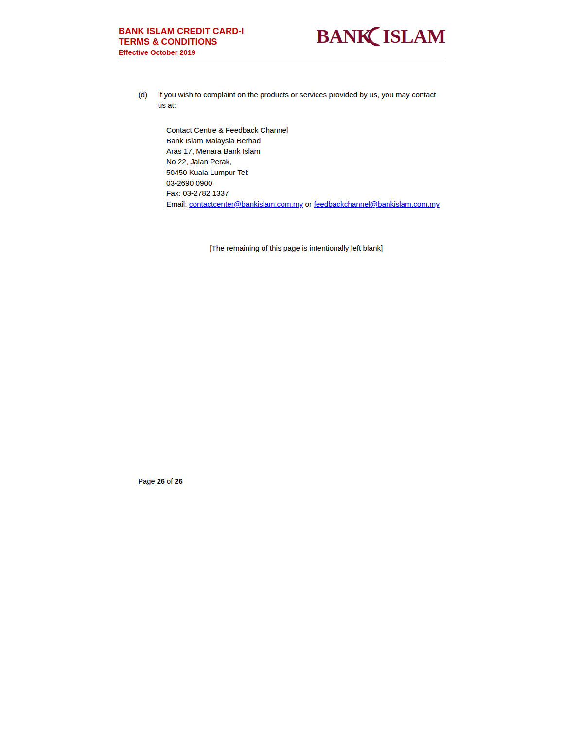BANK ISLAM CREDIT CARD-i
TERMS & CONDITIONS
Effective October 2019
BANK ISLAM
(d)
If you wish to complaint on the products or services provided by us, you may contact us at:
Contact Centre & Feedback Channel
Bank Islam Malaysia Berhad
Aras 17, Menara Bank Islam
No 22, Jalan Perak,
50450 Kuala Lumpur Tel:
03-2690 0900
Fax: 03-2782 1337
Email: contactcenter@bankislam.com.my or feedbackchannel@bankislam.com.my
[The remaining of this page is intentionally left blank]
Page 26 of 26